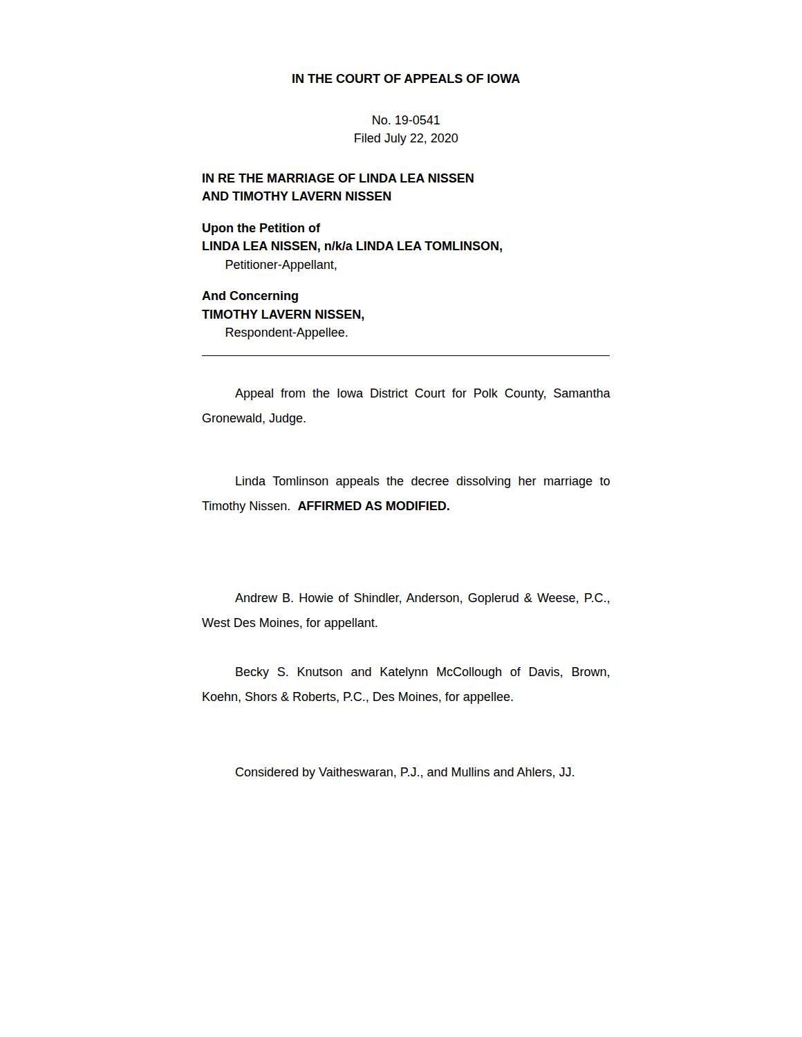IN THE COURT OF APPEALS OF IOWA
No. 19-0541
Filed July 22, 2020
IN RE THE MARRIAGE OF LINDA LEA NISSEN
AND TIMOTHY LAVERN NISSEN
Upon the Petition of
LINDA LEA NISSEN, n/k/a LINDA LEA TOMLINSON,
Petitioner-Appellant,
And Concerning
TIMOTHY LAVERN NISSEN,
Respondent-Appellee.
Appeal from the Iowa District Court for Polk County, Samantha Gronewald, Judge.
Linda Tomlinson appeals the decree dissolving her marriage to Timothy Nissen. AFFIRMED AS MODIFIED.
Andrew B. Howie of Shindler, Anderson, Goplerud & Weese, P.C., West Des Moines, for appellant.
Becky S. Knutson and Katelynn McCollough of Davis, Brown, Koehn, Shors & Roberts, P.C., Des Moines, for appellee.
Considered by Vaitheswaran, P.J., and Mullins and Ahlers, JJ.